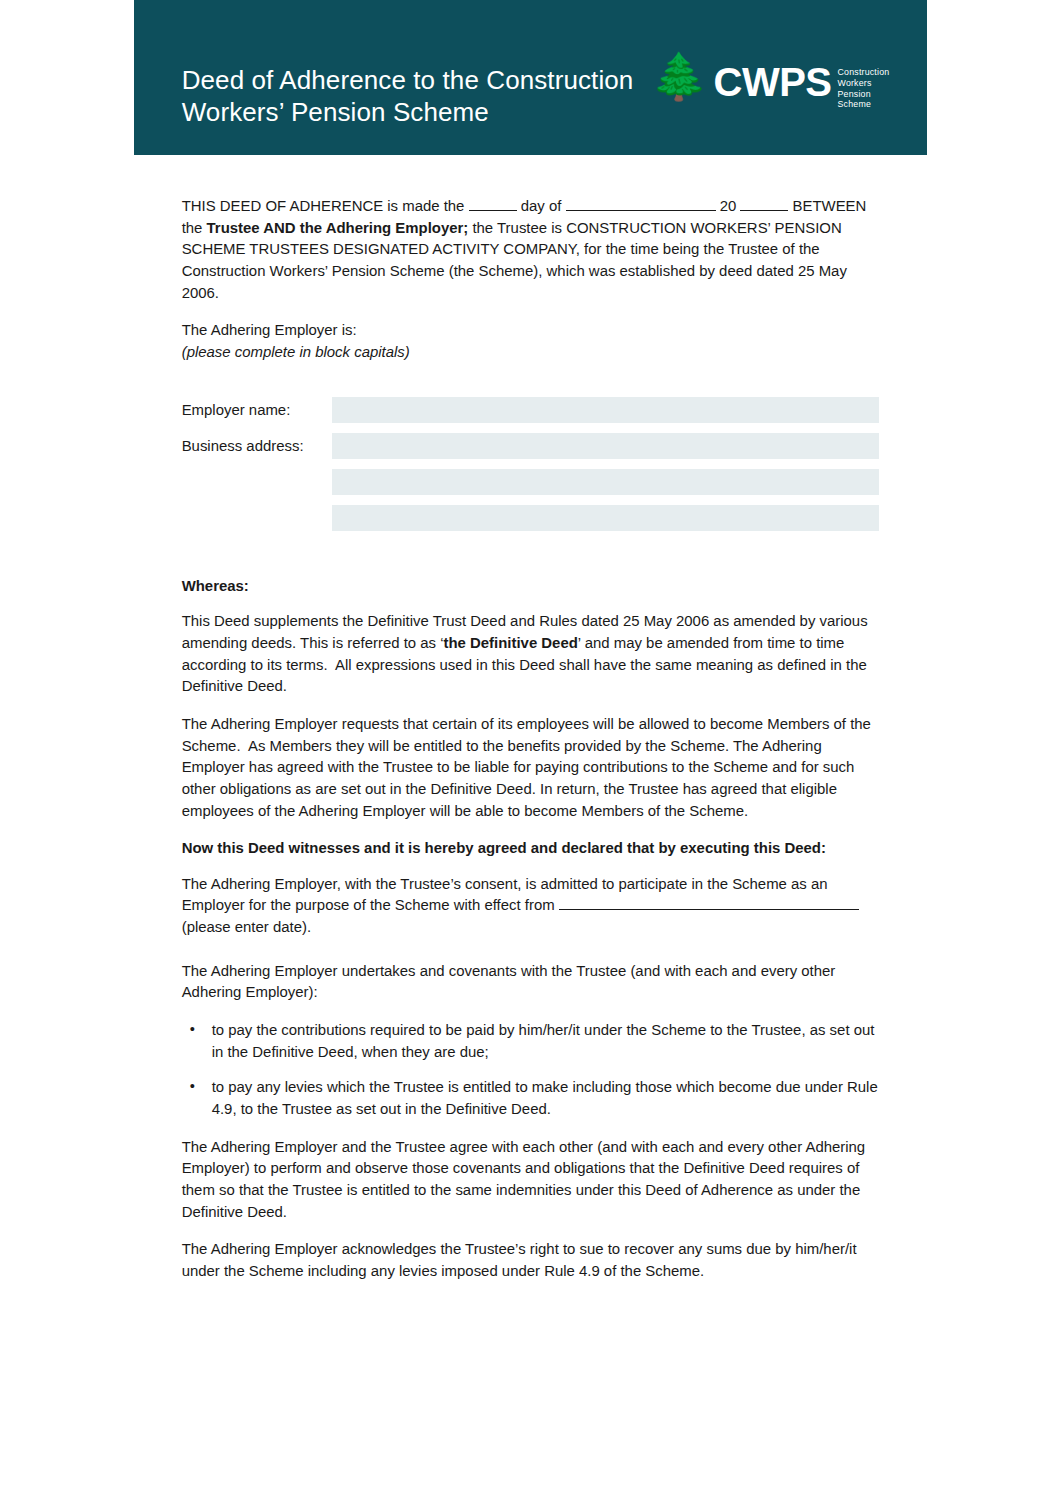Deed of Adherence to the Construction Workers’ Pension Scheme
🌲 CWPS Construction
Workers
Pension
Scheme
THIS DEED OF ADHERENCE is made the day of 20 BETWEEN the Trustee AND the Adhering Employer; the Trustee is CONSTRUCTION WORKERS’ PENSION SCHEME TRUSTEES DESIGNATED ACTIVITY COMPANY, for the time being the Trustee of the Construction Workers’ Pension Scheme (the Scheme), which was established by deed dated 25 May 2006.
The Adhering Employer is:
(please complete in block capitals)
Employer name:
Business address:
Business address:
Business address:
Whereas:
This Deed supplements the Definitive Trust Deed and Rules dated 25 May 2006 as amended by various amending deeds. This is referred to as ‘the Definitive Deed’ and may be amended from time to time according to its terms. All expressions used in this Deed shall have the same meaning as defined in the Definitive Deed.
The Adhering Employer requests that certain of its employees will be allowed to become Members of the Scheme. As Members they will be entitled to the benefits provided by the Scheme. The Adhering Employer has agreed with the Trustee to be liable for paying contributions to the Scheme and for such other obligations as are set out in the Definitive Deed. In return, the Trustee has agreed that eligible employees of the Adhering Employer will be able to become Members of the Scheme.
Now this Deed witnesses and it is hereby agreed and declared that by executing this Deed:
The Adhering Employer, with the Trustee’s consent, is admitted to participate in the Scheme as an Employer for the purpose of the Scheme with effect from (please enter date).
The Adhering Employer undertakes and covenants with the Trustee (and with each and every other Adhering Employer):
to pay the contributions required to be paid by him/her/it under the Scheme to the Trustee, as set out in the Definitive Deed, when they are due;
to pay any levies which the Trustee is entitled to make including those which become due under Rule 4.9, to the Trustee as set out in the Definitive Deed.
The Adhering Employer and the Trustee agree with each other (and with each and every other Adhering Employer) to perform and observe those covenants and obligations that the Definitive Deed requires of them so that the Trustee is entitled to the same indemnities under this Deed of Adherence as under the Definitive Deed.
The Adhering Employer acknowledges the Trustee’s right to sue to recover any sums due by him/her/it under the Scheme including any levies imposed under Rule 4.9 of the Scheme.